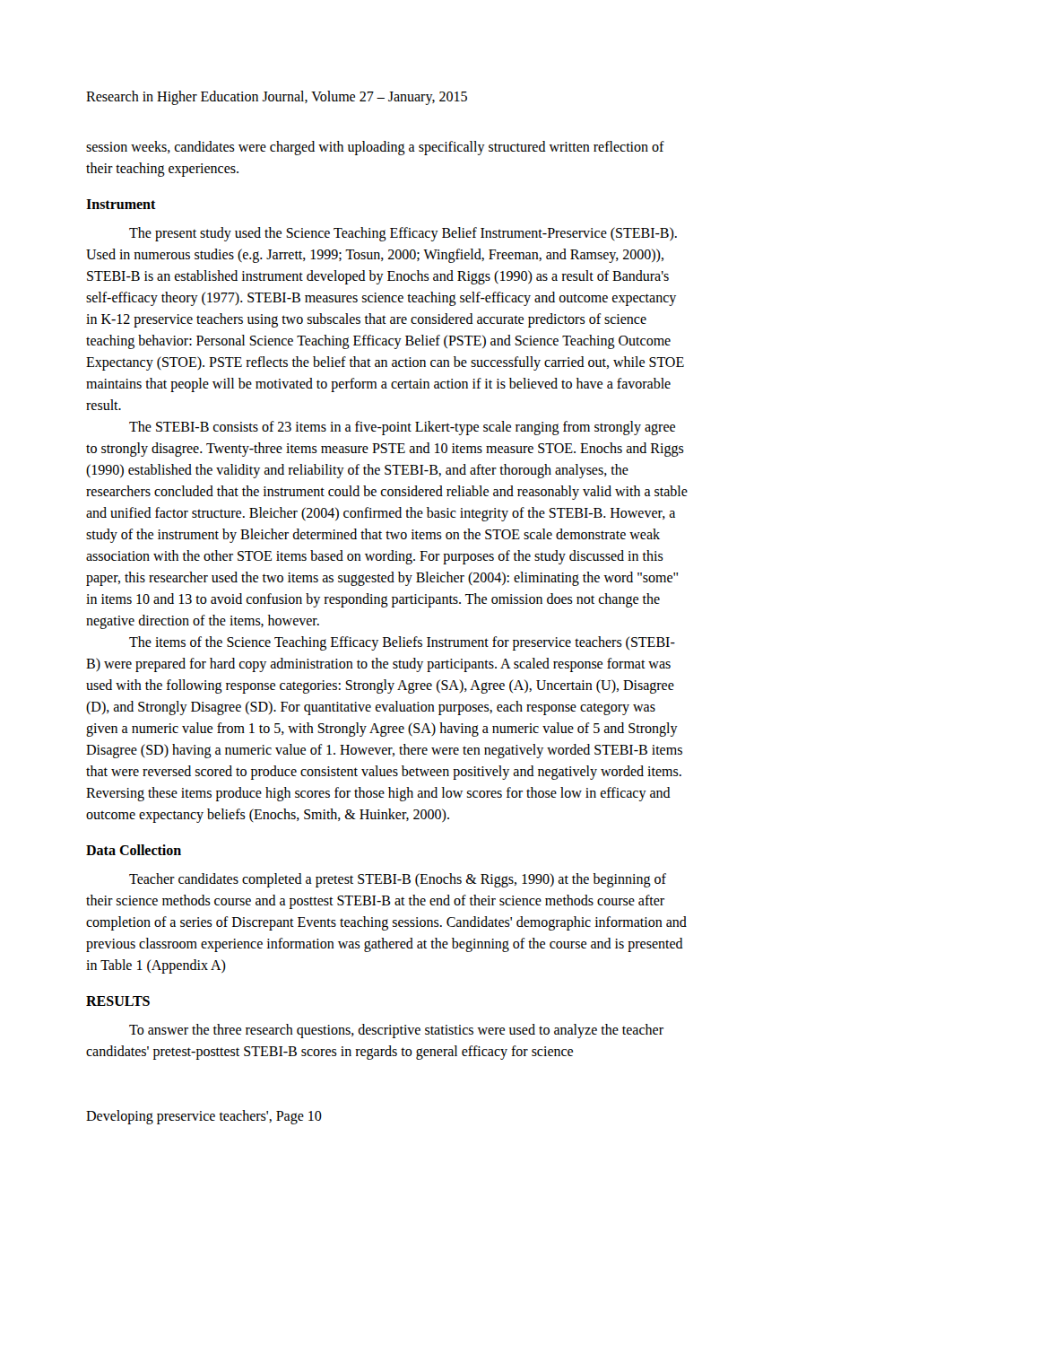Research in Higher Education Journal, Volume 27 – January, 2015
session weeks, candidates were charged with uploading a specifically structured written reflection of their teaching experiences.
Instrument
The present study used the Science Teaching Efficacy Belief Instrument-Preservice (STEBI-B). Used in numerous studies (e.g. Jarrett, 1999; Tosun, 2000; Wingfield, Freeman, and Ramsey, 2000)), STEBI-B is an established instrument developed by Enochs and Riggs (1990) as a result of Bandura's self-efficacy theory (1977). STEBI-B measures science teaching self-efficacy and outcome expectancy in K-12 preservice teachers using two subscales that are considered accurate predictors of science teaching behavior: Personal Science Teaching Efficacy Belief (PSTE) and Science Teaching Outcome Expectancy (STOE). PSTE reflects the belief that an action can be successfully carried out, while STOE maintains that people will be motivated to perform a certain action if it is believed to have a favorable result.
The STEBI-B consists of 23 items in a five-point Likert-type scale ranging from strongly agree to strongly disagree. Twenty-three items measure PSTE and 10 items measure STOE. Enochs and Riggs (1990) established the validity and reliability of the STEBI-B, and after thorough analyses, the researchers concluded that the instrument could be considered reliable and reasonably valid with a stable and unified factor structure. Bleicher (2004) confirmed the basic integrity of the STEBI-B. However, a study of the instrument by Bleicher determined that two items on the STOE scale demonstrate weak association with the other STOE items based on wording. For purposes of the study discussed in this paper, this researcher used the two items as suggested by Bleicher (2004): eliminating the word "some" in items 10 and 13 to avoid confusion by responding participants. The omission does not change the negative direction of the items, however.
The items of the Science Teaching Efficacy Beliefs Instrument for preservice teachers (STEBI-B) were prepared for hard copy administration to the study participants. A scaled response format was used with the following response categories: Strongly Agree (SA), Agree (A), Uncertain (U), Disagree (D), and Strongly Disagree (SD). For quantitative evaluation purposes, each response category was given a numeric value from 1 to 5, with Strongly Agree (SA) having a numeric value of 5 and Strongly Disagree (SD) having a numeric value of 1. However, there were ten negatively worded STEBI-B items that were reversed scored to produce consistent values between positively and negatively worded items. Reversing these items produce high scores for those high and low scores for those low in efficacy and outcome expectancy beliefs (Enochs, Smith, & Huinker, 2000).
Data Collection
Teacher candidates completed a pretest STEBI-B (Enochs & Riggs, 1990) at the beginning of their science methods course and a posttest STEBI-B at the end of their science methods course after completion of a series of Discrepant Events teaching sessions. Candidates' demographic information and previous classroom experience information was gathered at the beginning of the course and is presented in Table 1 (Appendix A)
RESULTS
To answer the three research questions, descriptive statistics were used to analyze the teacher candidates' pretest-posttest STEBI-B scores in regards to general efficacy for science
Developing preservice teachers', Page 10